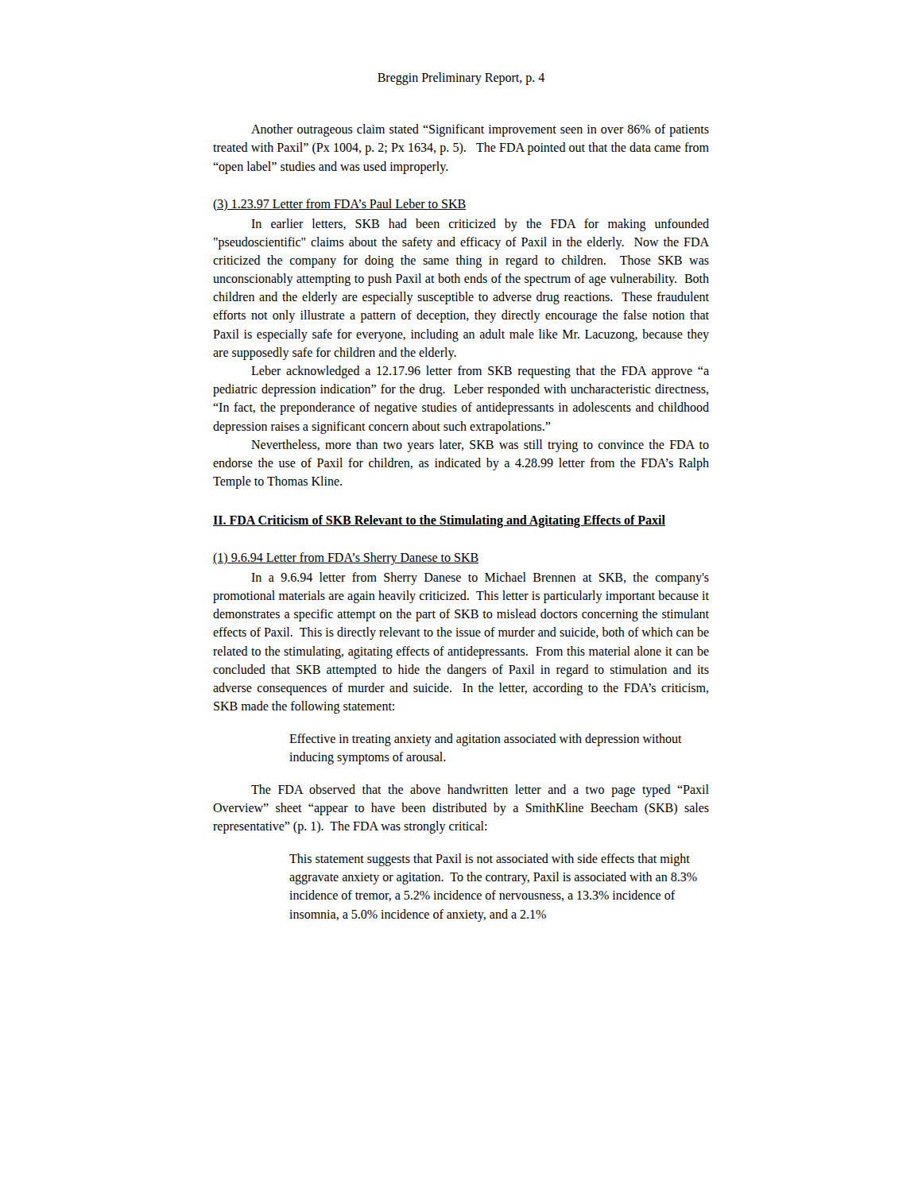Breggin Preliminary Report, p. 4
Another outrageous claim stated “Significant improvement seen in over 86% of patients treated with Paxil” (Px 1004, p. 2; Px 1634, p. 5). The FDA pointed out that the data came from “open label” studies and was used improperly.
(3) 1.23.97 Letter from FDA’s Paul Leber to SKB
In earlier letters, SKB had been criticized by the FDA for making unfounded "pseudoscientific" claims about the safety and efficacy of Paxil in the elderly. Now the FDA criticized the company for doing the same thing in regard to children. Those SKB was unconscionably attempting to push Paxil at both ends of the spectrum of age vulnerability. Both children and the elderly are especially susceptible to adverse drug reactions. These fraudulent efforts not only illustrate a pattern of deception, they directly encourage the false notion that Paxil is especially safe for everyone, including an adult male like Mr. Lacuzong, because they are supposedly safe for children and the elderly.
Leber acknowledged a 12.17.96 letter from SKB requesting that the FDA approve “a pediatric depression indication” for the drug. Leber responded with uncharacteristic directness, “In fact, the preponderance of negative studies of antidepressants in adolescents and childhood depression raises a significant concern about such extrapolations.”
Nevertheless, more than two years later, SKB was still trying to convince the FDA to endorse the use of Paxil for children, as indicated by a 4.28.99 letter from the FDA’s Ralph Temple to Thomas Kline.
II. FDA Criticism of SKB Relevant to the Stimulating and Agitating Effects of Paxil
(1) 9.6.94 Letter from FDA’s Sherry Danese to SKB
In a 9.6.94 letter from Sherry Danese to Michael Brennen at SKB, the company's promotional materials are again heavily criticized. This letter is particularly important because it demonstrates a specific attempt on the part of SKB to mislead doctors concerning the stimulant effects of Paxil. This is directly relevant to the issue of murder and suicide, both of which can be related to the stimulating, agitating effects of antidepressants. From this material alone it can be concluded that SKB attempted to hide the dangers of Paxil in regard to stimulation and its adverse consequences of murder and suicide. In the letter, according to the FDA’s criticism, SKB made the following statement:
Effective in treating anxiety and agitation associated with depression without inducing symptoms of arousal.
The FDA observed that the above handwritten letter and a two page typed “Paxil Overview” sheet “appear to have been distributed by a SmithKline Beecham (SKB) sales representative” (p. 1). The FDA was strongly critical:
This statement suggests that Paxil is not associated with side effects that might aggravate anxiety or agitation. To the contrary, Paxil is associated with an 8.3% incidence of tremor, a 5.2% incidence of nervousness, a 13.3% incidence of insomnia, a 5.0% incidence of anxiety, and a 2.1%